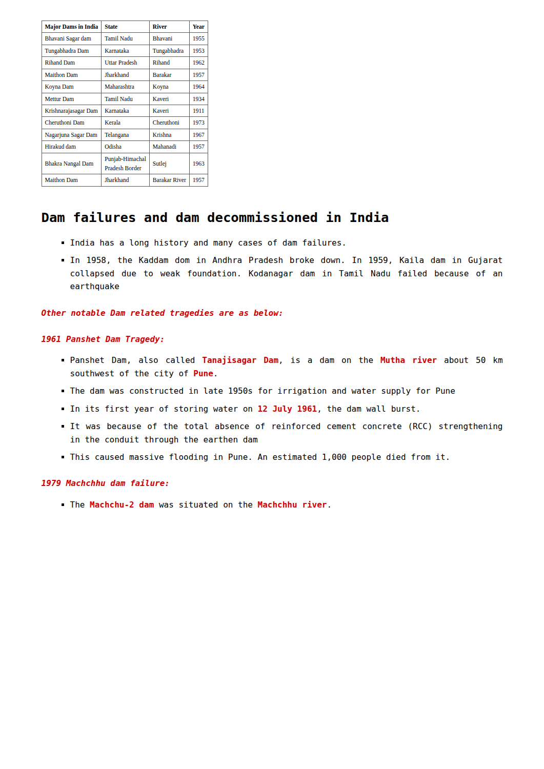| Major Dams in India | State | River | Year |
| --- | --- | --- | --- |
| Bhavani Sagar dam | Tamil Nadu | Bhavani | 1955 |
| Tungabhadra Dam | Karnataka | Tungabhadra | 1953 |
| Rihand Dam | Uttar Pradesh | Rihand | 1962 |
| Maithon Dam | Jharkhand | Barakar | 1957 |
| Koyna Dam | Maharashtra | Koyna | 1964 |
| Mettur Dam | Tamil Nadu | Kaveri | 1934 |
| Krishnarajasagar Dam | Karnataka | Kaveri | 1911 |
| Cheruthoni Dam | Kerala | Cheruthoni | 1973 |
| Nagarjuna Sagar Dam | Telangana | Krishna | 1967 |
| Hirakud dam | Odisha | Mahanadi | 1957 |
| Bhakra Nangal Dam | Punjab-Himachal Pradesh Border | Sutlej | 1963 |
| Maithon Dam | Jharkhand | Barakar River | 1957 |
Dam failures and dam decommissioned in India
India has a long history and many cases of dam failures.
In 1958, the Kaddam dom in Andhra Pradesh broke down. In 1959, Kaila dam in Gujarat collapsed due to weak foundation. Kodanagar dam in Tamil Nadu failed because of an earthquake
Other notable Dam related tragedies are as below:
1961 Panshet Dam Tragedy:
Panshet Dam, also called Tanajisagar Dam, is a dam on the Mutha river about 50 km southwest of the city of Pune.
The dam was constructed in late 1950s for irrigation and water supply for Pune
In its first year of storing water on 12 July 1961, the dam wall burst.
It was because of the total absence of reinforced cement concrete (RCC) strengthening in the conduit through the earthen dam
This caused massive flooding in Pune. An estimated 1,000 people died from it.
1979 Machchhu dam failure:
The Machchu-2 dam was situated on the Machchhu river.